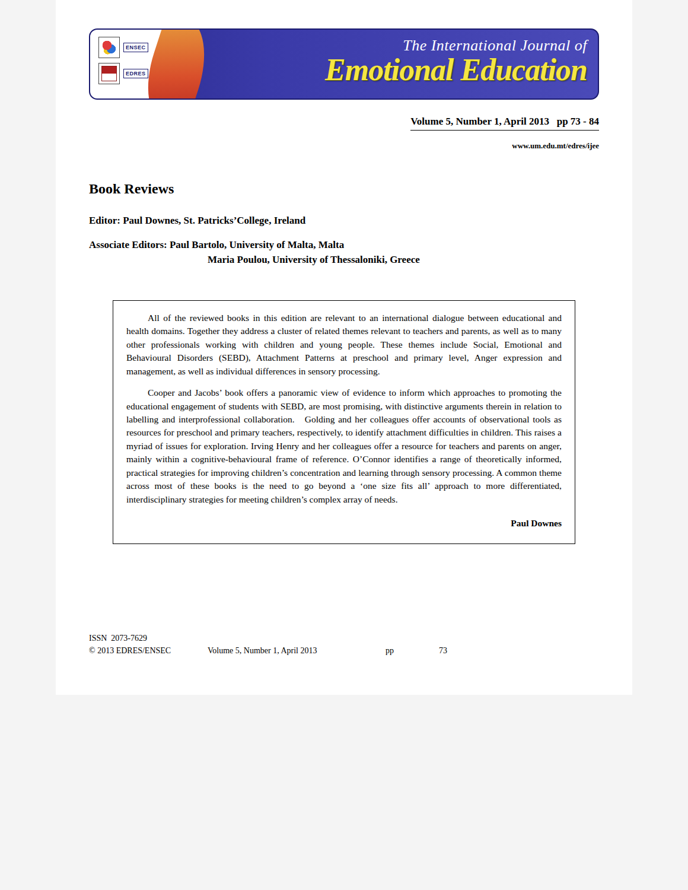ENSEC
EDRES
The International Journal of
Emotional Education
Volume 5, Number 1, April 2013 pp 73 - 84
www.um.edu.mt/edres/ijee
Book Reviews
Editor: Paul Downes, St. Patricks’College, Ireland
Associate Editors: Paul Bartolo, University of Malta, Malta Maria Poulou, University of Thessaloniki, Greece
All of the reviewed books in this edition are relevant to an international dialogue between educational and health domains. Together they address a cluster of related themes relevant to teachers and parents, as well as to many other professionals working with children and young people. These themes include Social, Emotional and Behavioural Disorders (SEBD), Attachment Patterns at preschool and primary level, Anger expression and management, as well as individual differences in sensory processing.
Cooper and Jacobs’ book offers a panoramic view of evidence to inform which approaches to promoting the educational engagement of students with SEBD, are most promising, with distinctive arguments therein in relation to labelling and interprofessional collaboration. Golding and her colleagues offer accounts of observational tools as resources for preschool and primary teachers, respectively, to identify attachment difficulties in children. This raises a myriad of issues for exploration. Irving Henry and her colleagues offer a resource for teachers and parents on anger, mainly within a cognitive-behavioural frame of reference. O’Connor identifies a range of theoretically informed, practical strategies for improving children’s concentration and learning through sensory processing. A common theme across most of these books is the need to go beyond a ‘one size fits all’ approach to more differentiated, interdisciplinary strategies for meeting children’s complex array of needs.
Paul Downes
ISSN 2073-7629
© 2013 EDRES/ENSEC Volume 5, Number 1, April 2013 pp 73